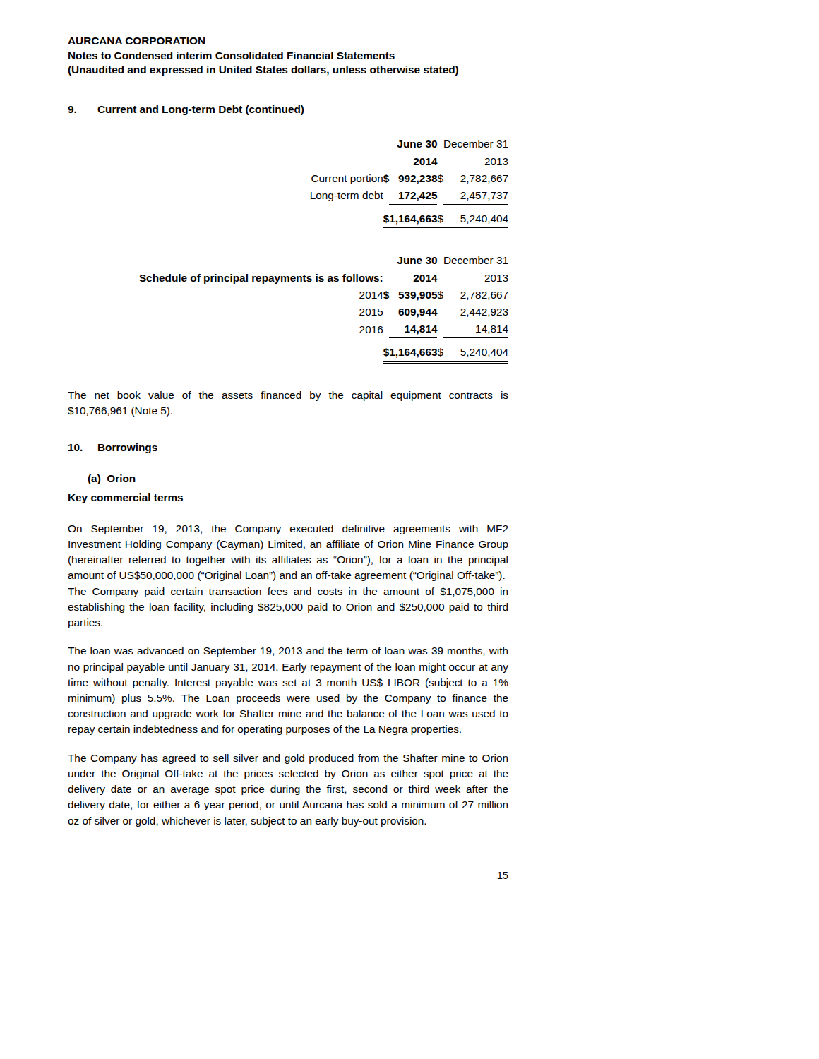AURCANA CORPORATION
Notes to Condensed interim Consolidated Financial Statements
(Unaudited and expressed in United States dollars, unless otherwise stated)
9. Current and Long-term Debt (continued)
| | | June 30 | | December 31 |
| | | 2014 | | 2013 |
| Current portion | $ | 992,238 | $ | 2,782,667 |
| Long-term debt | | 172,425 | | 2,457,737 |
| | $ | 1,164,663 | $ | 5,240,404 |
| | | June 30 | | December 31 |
| Schedule of principal repayments is as follows: | | 2014 | | 2013 |
| 2014 | $ | 539,905 | $ | 2,782,667 |
| 2015 | | 609,944 | | 2,442,923 |
| 2016 | | 14,814 | | 14,814 |
| | $ | 1,164,663 | $ | 5,240,404 |
The net book value of the assets financed by the capital equipment contracts is $10,766,961 (Note 5).
10. Borrowings
(a) Orion
Key commercial terms
On September 19, 2013, the Company executed definitive agreements with MF2 Investment Holding Company (Cayman) Limited, an affiliate of Orion Mine Finance Group (hereinafter referred to together with its affiliates as “Orion”), for a loan in the principal amount of US$50,000,000 (“Original Loan”) and an off-take agreement (“Original Off-take”). The Company paid certain transaction fees and costs in the amount of $1,075,000 in establishing the loan facility, including $825,000 paid to Orion and $250,000 paid to third parties.
The loan was advanced on September 19, 2013 and the term of loan was 39 months, with no principal payable until January 31, 2014. Early repayment of the loan might occur at any time without penalty. Interest payable was set at 3 month US$ LIBOR (subject to a 1% minimum) plus 5.5%. The Loan proceeds were used by the Company to finance the construction and upgrade work for Shafter mine and the balance of the Loan was used to repay certain indebtedness and for operating purposes of the La Negra properties.
The Company has agreed to sell silver and gold produced from the Shafter mine to Orion under the Original Off-take at the prices selected by Orion as either spot price at the delivery date or an average spot price during the first, second or third week after the delivery date, for either a 6 year period, or until Aurcana has sold a minimum of 27 million oz of silver or gold, whichever is later, subject to an early buy-out provision.
15